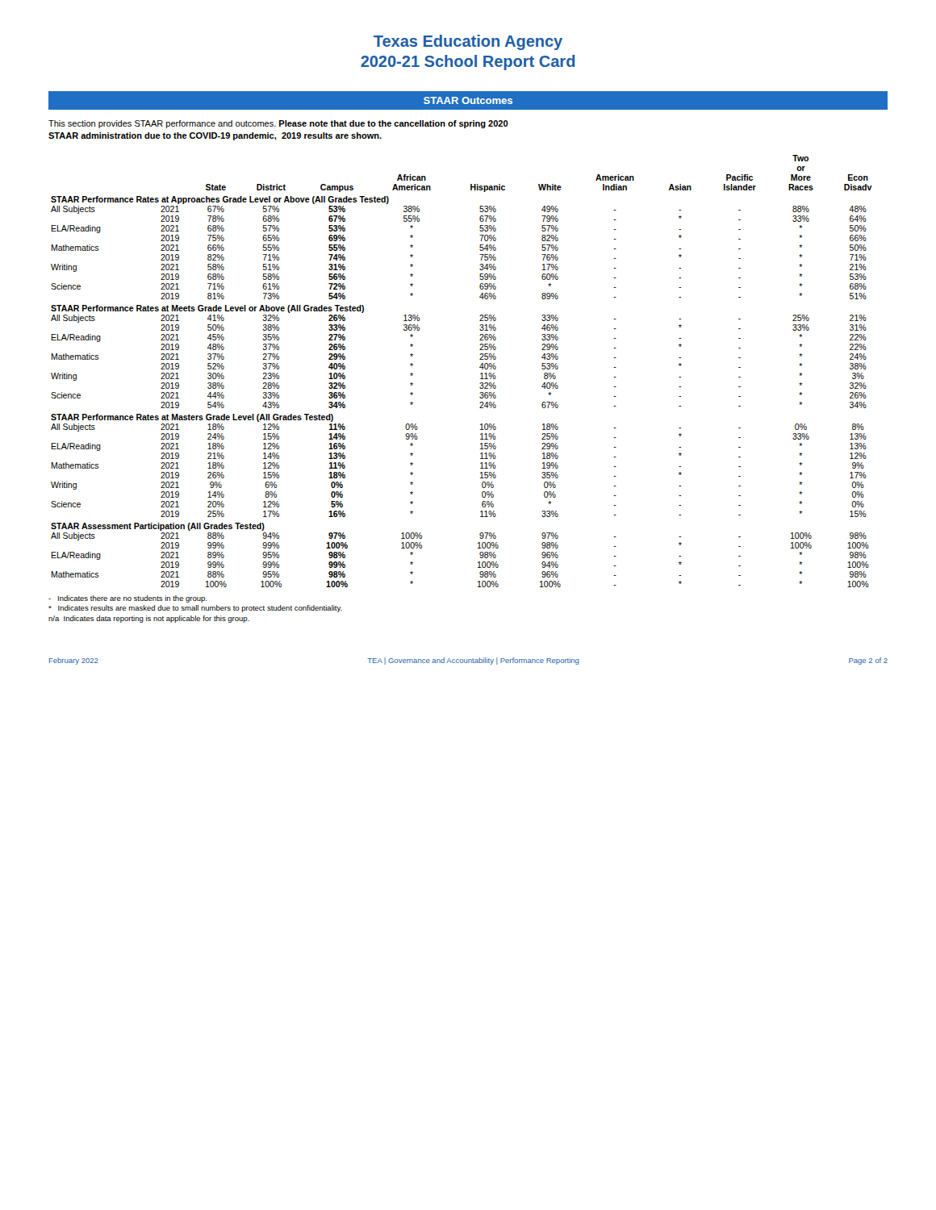Texas Education Agency
2020-21 School Report Card
STAAR Outcomes
This section provides STAAR performance and outcomes. Please note that due to the cancellation of spring 2020
STAAR administration due to the COVID-19 pandemic, 2019 results are shown.
| | | | | African | | | American | | Pacific | Two or More | Econ |
| --- | --- | --- | --- | --- | --- | --- | --- | --- | --- | --- | --- |
| | State | District | Campus | American | Hispanic | White | Indian | Asian | Islander | Races | Disadv |
| STAAR Performance Rates at Approaches Grade Level or Above (All Grades Tested) |
| All Subjects | 2021 | 67% | 57% | 53% | 38% | 53% | 49% | - | - | - | 88% | 48% |
| | 2019 | 78% | 68% | 67% | 55% | 67% | 79% | - | * | - | 33% | 64% |
| ELA/Reading | 2021 | 68% | 57% | 53% | * | 53% | 57% | - | - | - | * | 50% |
| | 2019 | 75% | 65% | 69% | * | 70% | 82% | - | * | - | * | 66% |
| Mathematics | 2021 | 66% | 55% | 55% | * | 54% | 57% | - | - | - | * | 50% |
| | 2019 | 82% | 71% | 74% | * | 75% | 76% | - | * | - | * | 71% |
| Writing | 2021 | 58% | 51% | 31% | * | 34% | 17% | - | - | - | * | 21% |
| | 2019 | 68% | 58% | 56% | * | 59% | 60% | - | - | - | * | 53% |
| Science | 2021 | 71% | 61% | 72% | * | 69% | * | - | - | - | * | 68% |
| | 2019 | 81% | 73% | 54% | * | 46% | 89% | - | - | - | * | 51% |
| STAAR Performance Rates at Meets Grade Level or Above (All Grades Tested) |
| All Subjects | 2021 | 41% | 32% | 26% | 13% | 25% | 33% | - | - | - | 25% | 21% |
| | 2019 | 50% | 38% | 33% | 36% | 31% | 46% | - | * | - | 33% | 31% |
| ELA/Reading | 2021 | 45% | 35% | 27% | * | 26% | 33% | - | - | - | * | 22% |
| | 2019 | 48% | 37% | 26% | * | 25% | 29% | - | * | - | * | 22% |
| Mathematics | 2021 | 37% | 27% | 29% | * | 25% | 43% | - | - | - | * | 24% |
| | 2019 | 52% | 37% | 40% | * | 40% | 53% | - | * | - | * | 38% |
| Writing | 2021 | 30% | 23% | 10% | * | 11% | 8% | - | - | - | * | 3% |
| | 2019 | 38% | 28% | 32% | * | 32% | 40% | - | - | - | * | 32% |
| Science | 2021 | 44% | 33% | 36% | * | 36% | * | - | - | - | * | 26% |
| | 2019 | 54% | 43% | 34% | * | 24% | 67% | - | - | - | * | 34% |
| STAAR Performance Rates at Masters Grade Level (All Grades Tested) |
| All Subjects | 2021 | 18% | 12% | 11% | 0% | 10% | 18% | - | - | - | 0% | 8% |
| | 2019 | 24% | 15% | 14% | 9% | 11% | 25% | - | * | - | 33% | 13% |
| ELA/Reading | 2021 | 18% | 12% | 16% | * | 15% | 29% | - | - | - | * | 13% |
| | 2019 | 21% | 14% | 13% | * | 11% | 18% | - | * | - | * | 12% |
| Mathematics | 2021 | 18% | 12% | 11% | * | 11% | 19% | - | - | - | * | 9% |
| | 2019 | 26% | 15% | 18% | * | 15% | 35% | - | * | - | * | 17% |
| Writing | 2021 | 9% | 6% | 0% | * | 0% | 0% | - | - | - | * | 0% |
| | 2019 | 14% | 8% | 0% | * | 0% | 0% | - | - | - | * | 0% |
| Science | 2021 | 20% | 12% | 5% | * | 6% | * | - | - | - | * | 0% |
| | 2019 | 25% | 17% | 16% | * | 11% | 33% | - | - | - | * | 15% |
| STAAR Assessment Participation (All Grades Tested) |
| All Subjects | 2021 | 88% | 94% | 97% | 100% | 97% | 97% | - | - | - | 100% | 98% |
| | 2019 | 99% | 99% | 100% | 100% | 100% | 98% | - | * | - | 100% | 100% |
| ELA/Reading | 2021 | 89% | 95% | 98% | * | 98% | 96% | - | - | - | * | 98% |
| | 2019 | 99% | 99% | 99% | * | 100% | 94% | - | * | - | * | 100% |
| Mathematics | 2021 | 88% | 95% | 98% | * | 98% | 96% | - | - | - | * | 98% |
| | 2019 | 100% | 100% | 100% | * | 100% | 100% | - | * | - | * | 100% |
- Indicates there are no students in the group.
* Indicates results are masked due to small numbers to protect student confidentiality.
n/a Indicates data reporting is not applicable for this group.
February 2022
TEA | Governance and Accountability | Performance Reporting
Page 2 of 2